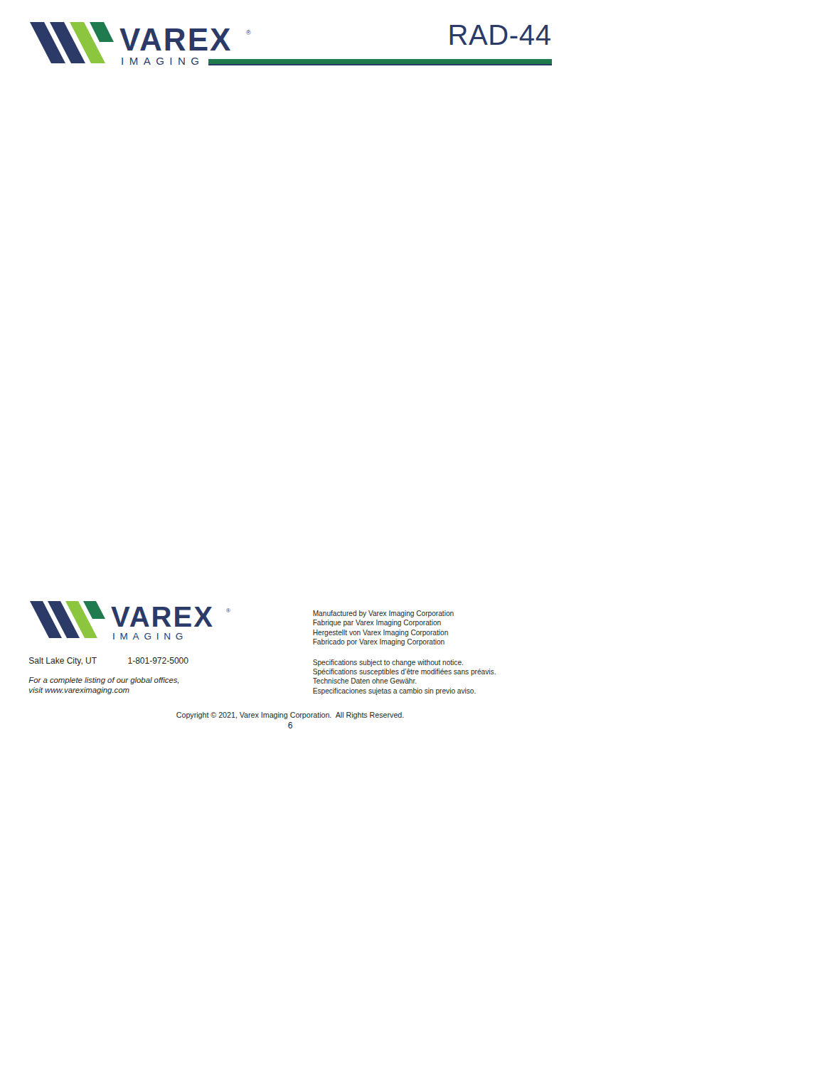VAREX ® IMAGING
RAD-44
VAREX ® IMAGING
Salt Lake City, UT 1-801-972-5000
For a complete listing of our global offices,
visit www.vareximaging.com
Manufactured by Varex Imaging Corporation
Fabrique par Varex Imaging Corporation
Hergestellt von Varex Imaging Corporation
Fabricado por Varex Imaging Corporation
Specifications subject to change without notice.
Spécifications susceptibles d’être modifiées sans préavis.
Technische Daten ohne Gewähr.
Especificaciones sujetas a cambio sin previo aviso.
Copyright © 2021, Varex Imaging Corporation. All Rights Reserved.
6